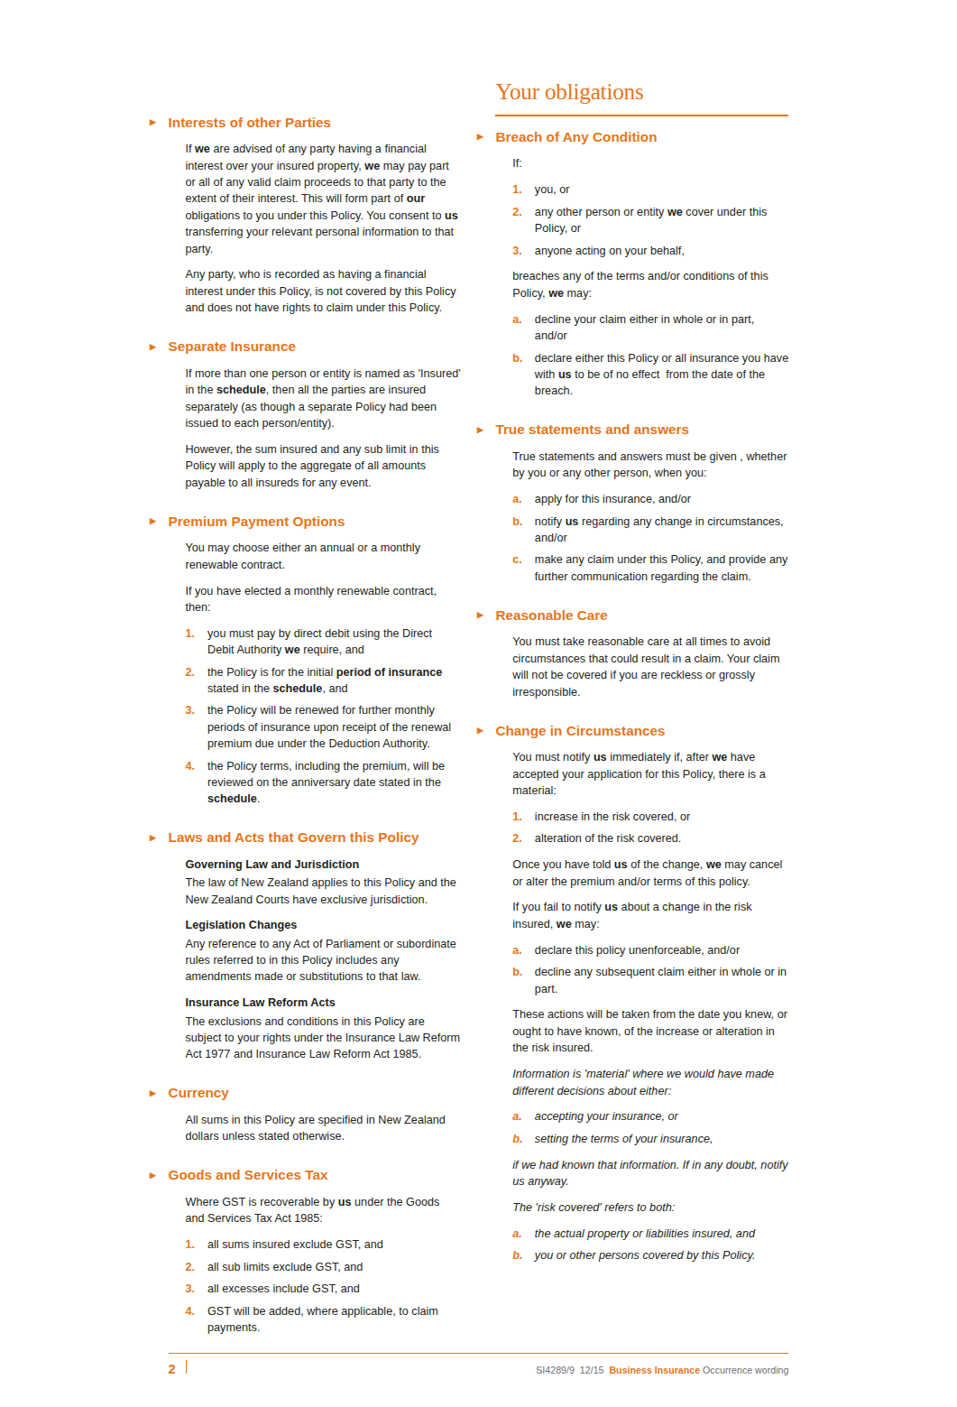Interests of other Parties
If we are advised of any party having a financial interest over your insured property, we may pay part or all of any valid claim proceeds to that party to the extent of their interest. This will form part of our obligations to you under this Policy. You consent to us transferring your relevant personal information to that party.
Any party, who is recorded as having a financial interest under this Policy, is not covered by this Policy and does not have rights to claim under this Policy.
Separate Insurance
If more than one person or entity is named as 'Insured' in the schedule, then all the parties are insured separately (as though a separate Policy had been issued to each person/entity).
However, the sum insured and any sub limit in this Policy will apply to the aggregate of all amounts payable to all insureds for any event.
Premium Payment Options
You may choose either an annual or a monthly renewable contract.
If you have elected a monthly renewable contract, then:
1. you must pay by direct debit using the Direct Debit Authority we require, and
2. the Policy is for the initial period of insurance stated in the schedule, and
3. the Policy will be renewed for further monthly periods of insurance upon receipt of the renewal premium due under the Deduction Authority.
4. the Policy terms, including the premium, will be reviewed on the anniversary date stated in the schedule.
Laws and Acts that Govern this Policy
Governing Law and Jurisdiction
The law of New Zealand applies to this Policy and the New Zealand Courts have exclusive jurisdiction.
Legislation Changes
Any reference to any Act of Parliament or subordinate rules referred to in this Policy includes any amendments made or substitutions to that law.
Insurance Law Reform Acts
The exclusions and conditions in this Policy are subject to your rights under the Insurance Law Reform Act 1977 and Insurance Law Reform Act 1985.
Currency
All sums in this Policy are specified in New Zealand dollars unless stated otherwise.
Goods and Services Tax
Where GST is recoverable by us under the Goods and Services Tax Act 1985:
1. all sums insured exclude GST, and
2. all sub limits exclude GST, and
3. all excesses include GST, and
4. GST will be added, where applicable, to claim payments.
Your obligations
Breach of Any Condition
If:
1. you, or
2. any other person or entity we cover under this Policy, or
3. anyone acting on your behalf,
breaches any of the terms and/or conditions of this Policy, we may:
a. decline your claim either in whole or in part, and/or
b. declare either this Policy or all insurance you have with us to be of no effect from the date of the breach.
True statements and answers
True statements and answers must be given , whether by you or any other person, when you:
a. apply for this insurance, and/or
b. notify us regarding any change in circumstances, and/or
c. make any claim under this Policy, and provide any further communication regarding the claim.
Reasonable Care
You must take reasonable care at all times to avoid circumstances that could result in a claim. Your claim will not be covered if you are reckless or grossly irresponsible.
Change in Circumstances
You must notify us immediately if, after we have accepted your application for this Policy, there is a material:
1. increase in the risk covered, or
2. alteration of the risk covered.
Once you have told us of the change, we may cancel or alter the premium and/or terms of this policy.
If you fail to notify us about a change in the risk insured, we may:
a. declare this policy unenforceable, and/or
b. decline any subsequent claim either in whole or in part.
These actions will be taken from the date you knew, or ought to have known, of the increase or alteration in the risk insured.
Information is 'material' where we would have made different decisions about either:
a. accepting your insurance, or
b. setting the terms of your insurance,
if we had known that information. If in any doubt, notify us anyway.
The 'risk covered' refers to both:
a. the actual property or liabilities insured, and
b. you or other persons covered by this Policy.
2
SI4289/9 12/15 Business Insurance Occurrence wording